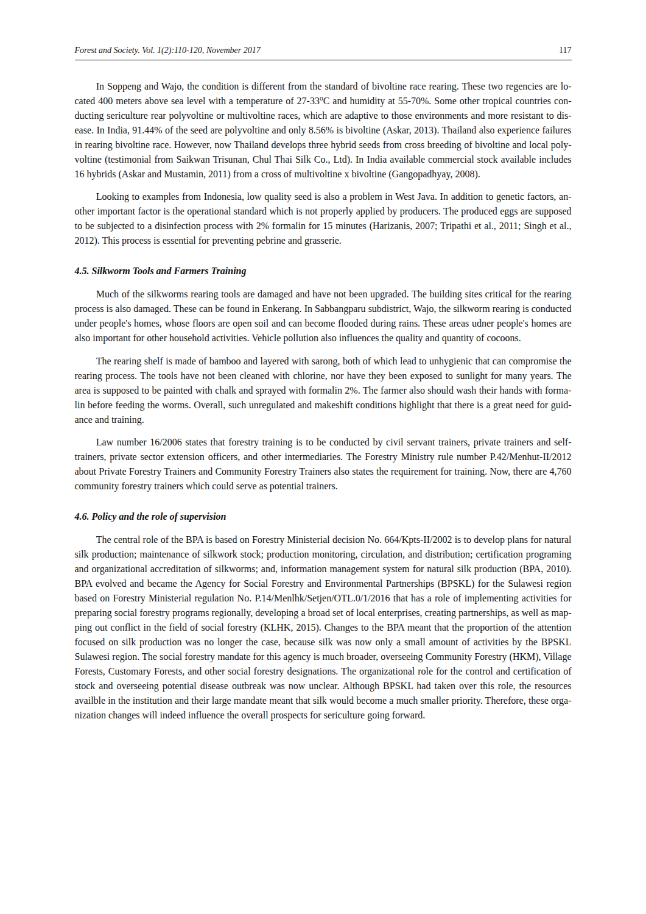Forest and Society. Vol. 1(2):110-120, November 2017 117
In Soppeng and Wajo, the condition is different from the standard of bivoltine race rearing. These two regencies are located 400 meters above sea level with a temperature of 27-33oC and humidity at 55-70%. Some other tropical countries conducting sericulture rear polyvoltine or multivoltine races, which are adaptive to those environments and more resistant to disease. In India, 91.44% of the seed are polyvoltine and only 8.56% is bivoltine (Askar, 2013). Thailand also experience failures in rearing bivoltine race. However, now Thailand develops three hybrid seeds from cross breeding of bivoltine and local polyvoltine (testimonial from Saikwan Trisunan, Chul Thai Silk Co., Ltd). In India available commercial stock available includes 16 hybrids (Askar and Mustamin, 2011) from a cross of multivoltine x bivoltine (Gangopadhyay, 2008).
Looking to examples from Indonesia, low quality seed is also a problem in West Java. In addition to genetic factors, another important factor is the operational standard which is not properly applied by producers. The produced eggs are supposed to be subjected to a disinfection process with 2% formalin for 15 minutes (Harizanis, 2007; Tripathi et al., 2011; Singh et al., 2012). This process is essential for preventing pebrine and grasserie.
4.5. Silkworm Tools and Farmers Training
Much of the silkworms rearing tools are damaged and have not been upgraded. The building sites critical for the rearing process is also damaged. These can be found in Enkerang. In Sabbangparu subdistrict, Wajo, the silkworm rearing is conducted under people's homes, whose floors are open soil and can become flooded during rains. These areas udner people's homes are also important for other household activities. Vehicle pollution also influences the quality and quantity of cocoons.
The rearing shelf is made of bamboo and layered with sarong, both of which lead to unhygienic that can compromise the rearing process. The tools have not been cleaned with chlorine, nor have they been exposed to sunlight for many years. The area is supposed to be painted with chalk and sprayed with formalin 2%. The farmer also should wash their hands with formalin before feeding the worms. Overall, such unregulated and makeshift conditions highlight that there is a great need for guidance and training.
Law number 16/2006 states that forestry training is to be conducted by civil servant trainers, private trainers and self-trainers, private sector extension officers, and other intermediaries. The Forestry Ministry rule number P.42/Menhut-II/2012 about Private Forestry Trainers and Community Forestry Trainers also states the requirement for training. Now, there are 4,760 community forestry trainers which could serve as potential trainers.
4.6. Policy and the role of supervision
The central role of the BPA is based on Forestry Ministerial decision No. 664/Kpts-II/2002 is to develop plans for natural silk production; maintenance of silkwork stock; production monitoring, circulation, and distribution; certification programing and organizational accreditation of silkworms; and, information management system for natural silk production (BPA, 2010). BPA evolved and became the Agency for Social Forestry and Environmental Partnerships (BPSKL) for the Sulawesi region based on Forestry Ministerial regulation No. P.14/Menlhk/Setjen/OTL.0/1/2016 that has a role of implementing activities for preparing social forestry programs regionally, developing a broad set of local enterprises, creating partnerships, as well as mapping out conflict in the field of social forestry (KLHK, 2015). Changes to the BPA meant that the proportion of the attention focused on silk production was no longer the case, because silk was now only a small amount of activities by the BPSKL Sulawesi region. The social forestry mandate for this agency is much broader, overseeing Community Forestry (HKM), Village Forests, Customary Forests, and other social forestry designations. The organizational role for the control and certification of stock and overseeing potential disease outbreak was now unclear. Although BPSKL had taken over this role, the resources availble in the institution and their large mandate meant that silk would become a much smaller priority. Therefore, these organization changes will indeed influence the overall prospects for sericulture going forward.